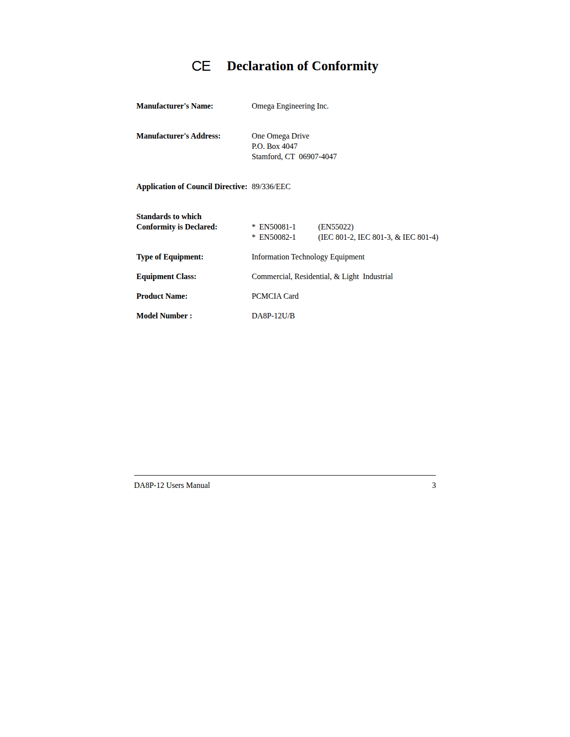CE Declaration of Conformity
| Manufacturer's Name: | Omega Engineering Inc. |
| Manufacturer's Address: | One Omega Drive P.O. Box 4047 Stamford, CT 06907-4047 |
| Application of Council Directive: | 89/336/EEC |
| Standards to which Conformity is Declared: | * EN50081-1 (EN55022) * EN50082-1 (IEC 801-2, IEC 801-3, & IEC 801-4) |
| Type of Equipment: | Information Technology Equipment |
| Equipment Class: | Commercial, Residential, & Light Industrial |
| Product Name: | PCMCIA Card |
| Model Number : | DA8P-12U/B |
DA8P-12 Users Manual
3